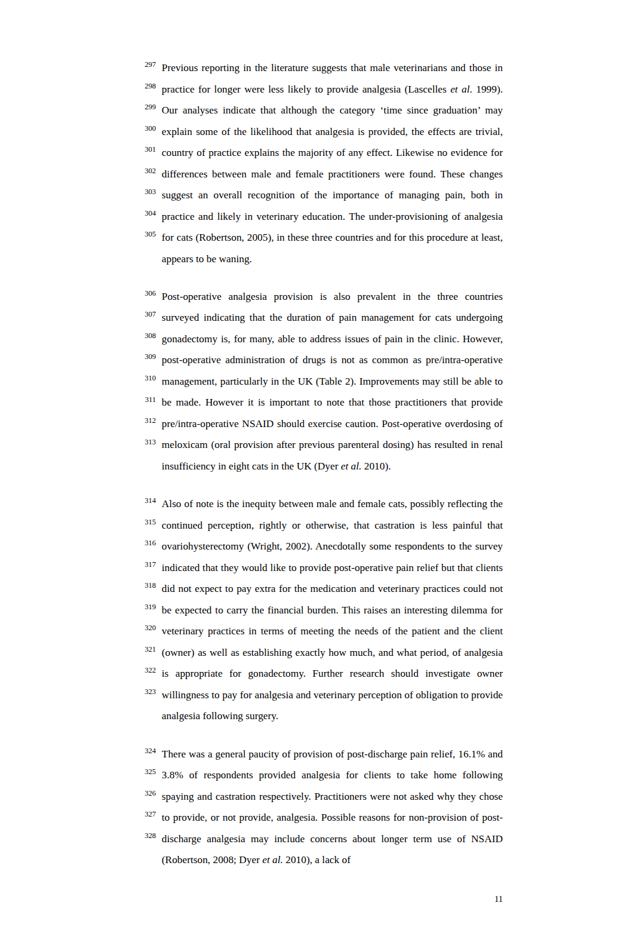297298299300301302303304305 Previous reporting in the literature suggests that male veterinarians and those in practice for longer were less likely to provide analgesia (Lascelles et al. 1999). Our analyses indicate that although the category ‘time since graduation’ may explain some of the likelihood that analgesia is provided, the effects are trivial, country of practice explains the majority of any effect. Likewise no evidence for differences between male and female practitioners were found. These changes suggest an overall recognition of the importance of managing pain, both in practice and likely in veterinary education. The under-provisioning of analgesia for cats (Robertson, 2005), in these three countries and for this procedure at least, appears to be waning.
306307308309310311312313 Post-operative analgesia provision is also prevalent in the three countries surveyed indicating that the duration of pain management for cats undergoing gonadectomy is, for many, able to address issues of pain in the clinic. However, post-operative administration of drugs is not as common as pre/intra-operative management, particularly in the UK (Table 2). Improvements may still be able to be made. However it is important to note that those practitioners that provide pre/intra-operative NSAID should exercise caution. Post-operative overdosing of meloxicam (oral provision after previous parenteral dosing) has resulted in renal insufficiency in eight cats in the UK (Dyer et al. 2010).
314315316317318319320321322323 Also of note is the inequity between male and female cats, possibly reflecting the continued perception, rightly or otherwise, that castration is less painful that ovariohysterectomy (Wright, 2002). Anecdotally some respondents to the survey indicated that they would like to provide post-operative pain relief but that clients did not expect to pay extra for the medication and veterinary practices could not be expected to carry the financial burden. This raises an interesting dilemma for veterinary practices in terms of meeting the needs of the patient and the client (owner) as well as establishing exactly how much, and what period, of analgesia is appropriate for gonadectomy. Further research should investigate owner willingness to pay for analgesia and veterinary perception of obligation to provide analgesia following surgery.
324325326327328 There was a general paucity of provision of post-discharge pain relief, 16.1% and 3.8% of respondents provided analgesia for clients to take home following spaying and castration respectively. Practitioners were not asked why they chose to provide, or not provide, analgesia. Possible reasons for non-provision of post-discharge analgesia may include concerns about longer term use of NSAID (Robertson, 2008; Dyer et al. 2010), a lack of
11